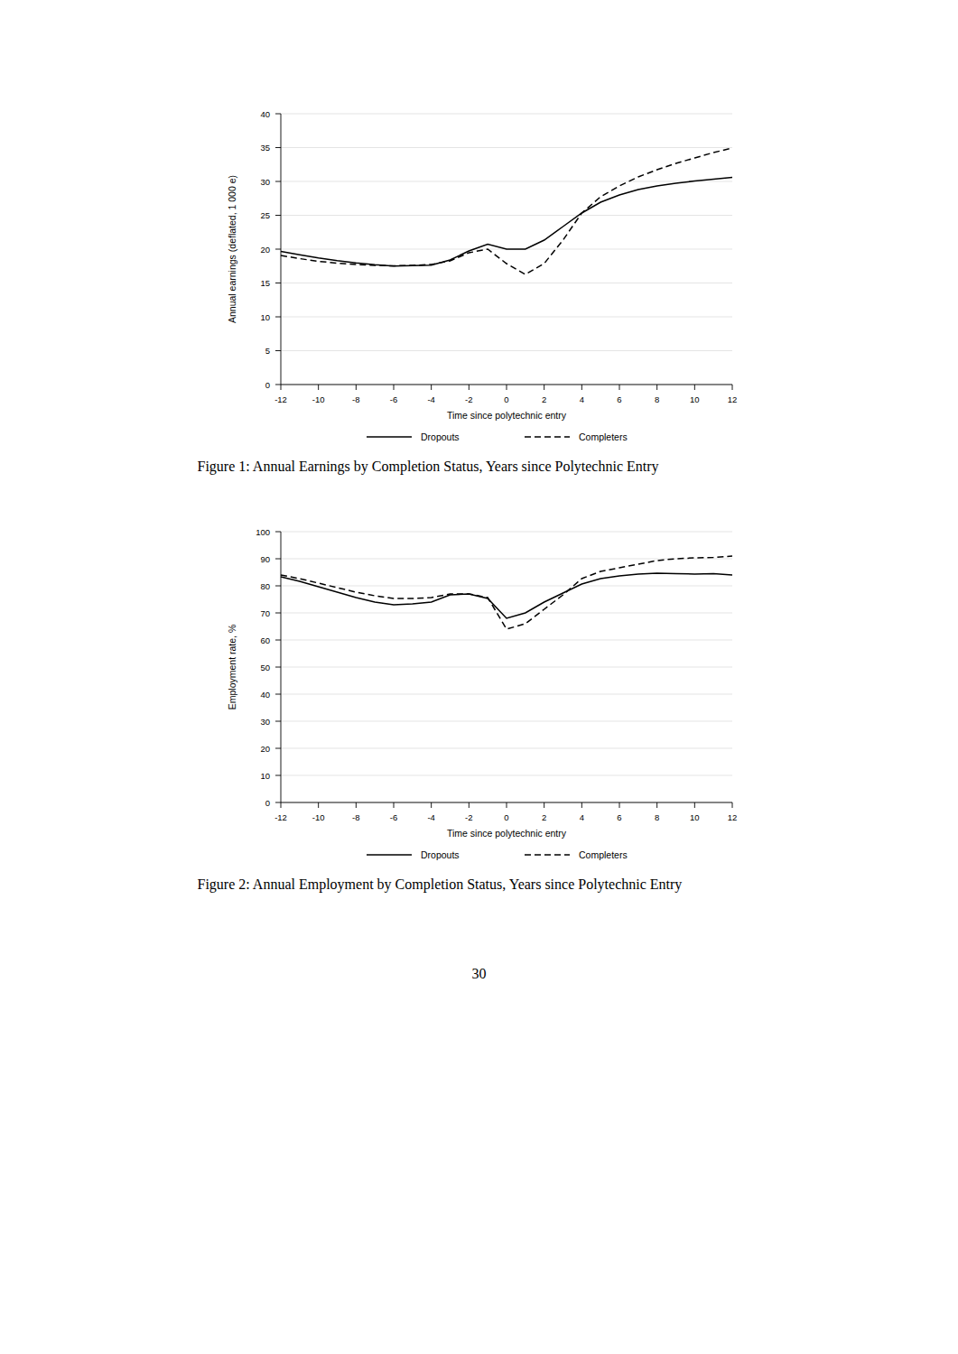0 5 10 15 20 25 30 35 40 Annual earnings (deflated, 1 000 e) -12 -10 -8 -6 -4 -2 0 2 4 6 8 10 12 Time since polytechnic entry Dropouts Completers
Figure 1: Annual Earnings by Completion Status, Years since Polytechnic Entry
0 10 20 30 40 50 60 70 80 90 100 Employment rate, % -12 -10 -8 -6 -4 -2 0 2 4 6 8 10 12 Time since polytechnic entry Dropouts Completers
Figure 2: Annual Employment by Completion Status, Years since Polytechnic Entry
30